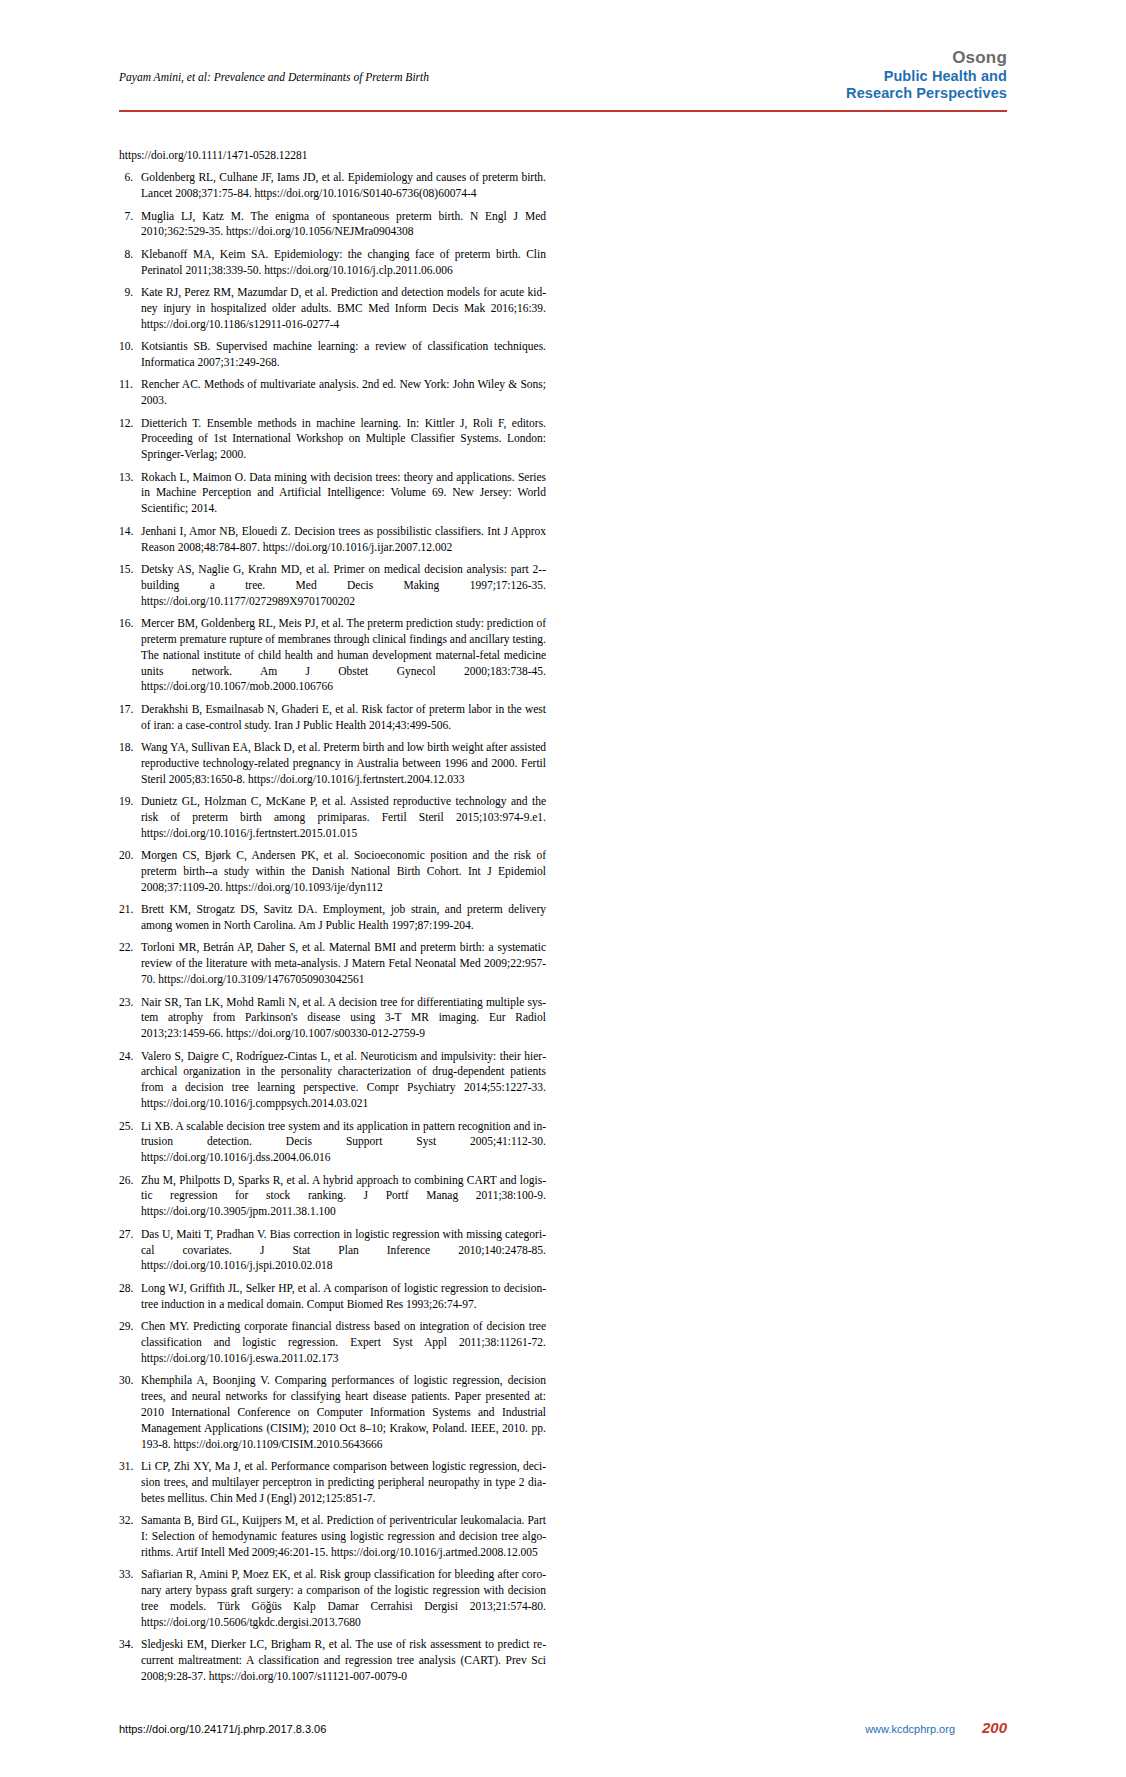Payam Amini, et al: Prevalence and Determinants of Preterm Birth
Osong
Public Health and
Research Perspectives
https://doi.org/10.1111/1471-0528.12281
6. Goldenberg RL, Culhane JF, Iams JD, et al. Epidemiology and causes of preterm birth. Lancet 2008;371:75-84. https://doi.org/10.1016/S0140-6736(08)60074-4
7. Muglia LJ, Katz M. The enigma of spontaneous preterm birth. N Engl J Med 2010;362:529-35. https://doi.org/10.1056/NEJMra0904308
8. Klebanoff MA, Keim SA. Epidemiology: the changing face of preterm birth. Clin Perinatol 2011;38:339-50. https://doi.org/10.1016/j.clp.2011.06.006
9. Kate RJ, Perez RM, Mazumdar D, et al. Prediction and detection models for acute kidney injury in hospitalized older adults. BMC Med Inform Decis Mak 2016;16:39. https://doi.org/10.1186/s12911-016-0277-4
10. Kotsiantis SB. Supervised machine learning: a review of classification techniques. Informatica 2007;31:249-268.
11. Rencher AC. Methods of multivariate analysis. 2nd ed. New York: John Wiley & Sons; 2003.
12. Dietterich T. Ensemble methods in machine learning. In: Kittler J, Roli F, editors. Proceeding of 1st International Workshop on Multiple Classifier Systems. London: Springer-Verlag; 2000.
13. Rokach L, Maimon O. Data mining with decision trees: theory and applications. Series in Machine Perception and Artificial Intelligence: Volume 69. New Jersey: World Scientific; 2014.
14. Jenhani I, Amor NB, Elouedi Z. Decision trees as possibilistic classifiers. Int J Approx Reason 2008;48:784-807. https://doi.org/10.1016/j.ijar.2007.12.002
15. Detsky AS, Naglie G, Krahn MD, et al. Primer on medical decision analysis: part 2--building a tree. Med Decis Making 1997;17:126-35. https://doi.org/10.1177/0272989X9701700202
16. Mercer BM, Goldenberg RL, Meis PJ, et al. The preterm prediction study: prediction of preterm premature rupture of membranes through clinical findings and ancillary testing. The national institute of child health and human development maternal-fetal medicine units network. Am J Obstet Gynecol 2000;183:738-45. https://doi.org/10.1067/mob.2000.106766
17. Derakhshi B, Esmailnasab N, Ghaderi E, et al. Risk factor of preterm labor in the west of iran: a case-control study. Iran J Public Health 2014;43:499-506.
18. Wang YA, Sullivan EA, Black D, et al. Preterm birth and low birth weight after assisted reproductive technology-related pregnancy in Australia between 1996 and 2000. Fertil Steril 2005;83:1650-8. https://doi.org/10.1016/j.fertnstert.2004.12.033
19. Dunietz GL, Holzman C, McKane P, et al. Assisted reproductive technology and the risk of preterm birth among primiparas. Fertil Steril 2015;103:974-9.e1. https://doi.org/10.1016/j.fertnstert.2015.01.015
20. Morgen CS, Bjørk C, Andersen PK, et al. Socioeconomic position and the risk of preterm birth--a study within the Danish National Birth Cohort. Int J Epidemiol 2008;37:1109-20. https://doi.org/10.1093/ije/dyn112
21. Brett KM, Strogatz DS, Savitz DA. Employment, job strain, and preterm delivery among women in North Carolina. Am J Public Health 1997;87:199-204.
22. Torloni MR, Betrán AP, Daher S, et al. Maternal BMI and preterm birth: a systematic review of the literature with meta-analysis. J Matern Fetal Neonatal Med 2009;22:957-70. https://doi.org/10.3109/14767050903042561
23. Nair SR, Tan LK, Mohd Ramli N, et al. A decision tree for differentiating multiple system atrophy from Parkinson's disease using 3-T MR imaging. Eur Radiol 2013;23:1459-66. https://doi.org/10.1007/s00330-012-2759-9
24. Valero S, Daigre C, Rodríguez-Cintas L, et al. Neuroticism and impulsivity: their hierarchical organization in the personality characterization of drug-dependent patients from a decision tree learning perspective. Compr Psychiatry 2014;55:1227-33. https://doi.org/10.1016/j.comppsych.2014.03.021
25. Li XB. A scalable decision tree system and its application in pattern recognition and intrusion detection. Decis Support Syst 2005;41:112-30. https://doi.org/10.1016/j.dss.2004.06.016
26. Zhu M, Philpotts D, Sparks R, et al. A hybrid approach to combining CART and logistic regression for stock ranking. J Portf Manag 2011;38:100-9. https://doi.org/10.3905/jpm.2011.38.1.100
27. Das U, Maiti T, Pradhan V. Bias correction in logistic regression with missing categorical covariates. J Stat Plan Inference 2010;140:2478-85. https://doi.org/10.1016/j.jspi.2010.02.018
28. Long WJ, Griffith JL, Selker HP, et al. A comparison of logistic regression to decision-tree induction in a medical domain. Comput Biomed Res 1993;26:74-97.
29. Chen MY. Predicting corporate financial distress based on integration of decision tree classification and logistic regression. Expert Syst Appl 2011;38:11261-72. https://doi.org/10.1016/j.eswa.2011.02.173
30. Khemphila A, Boonjing V. Comparing performances of logistic regression, decision trees, and neural networks for classifying heart disease patients. Paper presented at: 2010 International Conference on Computer Information Systems and Industrial Management Applications (CISIM); 2010 Oct 8–10; Krakow, Poland. IEEE, 2010. pp. 193-8. https://doi.org/10.1109/CISIM.2010.5643666
31. Li CP, Zhi XY, Ma J, et al. Performance comparison between logistic regression, decision trees, and multilayer perceptron in predicting peripheral neuropathy in type 2 diabetes mellitus. Chin Med J (Engl) 2012;125:851-7.
32. Samanta B, Bird GL, Kuijpers M, et al. Prediction of periventricular leukomalacia. Part I: Selection of hemodynamic features using logistic regression and decision tree algorithms. Artif Intell Med 2009;46:201-15. https://doi.org/10.1016/j.artmed.2008.12.005
33. Safiarian R, Amini P, Moez EK, et al. Risk group classification for bleeding after coronary artery bypass graft surgery: a comparison of the logistic regression with decision tree models. Türk Göğüs Kalp Damar Cerrahisi Dergisi 2013;21:574-80. https://doi.org/10.5606/tgkdc.dergisi.2013.7680
34. Sledjeski EM, Dierker LC, Brigham R, et al. The use of risk assessment to predict recurrent maltreatment: A classification and regression tree analysis (CART). Prev Sci 2008;9:28-37. https://doi.org/10.1007/s11121-007-0079-0
https://doi.org/10.24171/j.phrp.2017.8.3.06
www.kcdcphrp.org
200